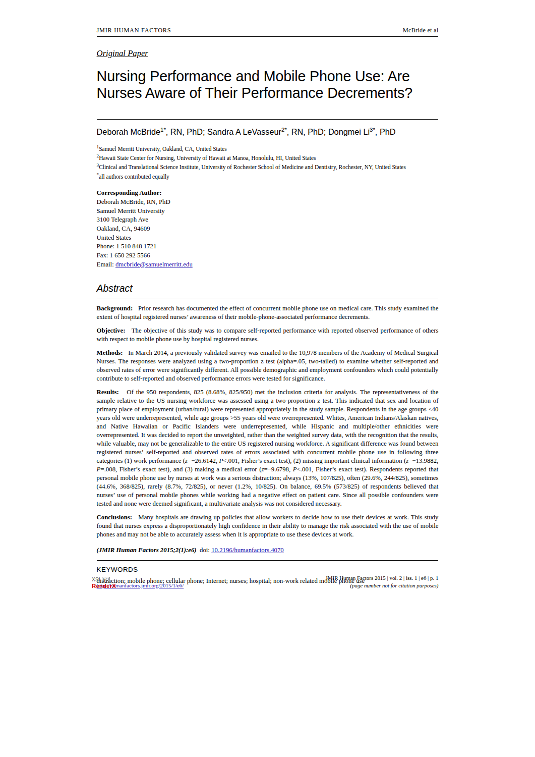JMIR HUMAN FACTORS
McBride et al
Original Paper
Nursing Performance and Mobile Phone Use: Are Nurses Aware of Their Performance Decrements?
Deborah McBride1*, RN, PhD; Sandra A LeVasseur2*, RN, PhD; Dongmei Li3*, PhD
1Samuel Merritt University, Oakland, CA, United States
2Hawaii State Center for Nursing, University of Hawaii at Manoa, Honolulu, HI, United States
3Clinical and Translational Science Institute, University of Rochester School of Medicine and Dentistry, Rochester, NY, United States
*all authors contributed equally
Corresponding Author:
Deborah McBride, RN, PhD
Samuel Merritt University
3100 Telegraph Ave
Oakland, CA, 94609
United States
Phone: 1 510 848 1721
Fax: 1 650 292 5566
Email: dmcbride@samuelmerritt.edu
Abstract
Background: Prior research has documented the effect of concurrent mobile phone use on medical care. This study examined the extent of hospital registered nurses’ awareness of their mobile-phone-associated performance decrements.
Objective: The objective of this study was to compare self-reported performance with reported observed performance of others with respect to mobile phone use by hospital registered nurses.
Methods: In March 2014, a previously validated survey was emailed to the 10,978 members of the Academy of Medical Surgical Nurses. The responses were analyzed using a two-proportion z test (alpha=.05, two-tailed) to examine whether self-reported and observed rates of error were significantly different. All possible demographic and employment confounders which could potentially contribute to self-reported and observed performance errors were tested for significance.
Results: Of the 950 respondents, 825 (8.68%, 825/950) met the inclusion criteria for analysis. The representativeness of the sample relative to the US nursing workforce was assessed using a two-proportion z test. This indicated that sex and location of primary place of employment (urban/rural) were represented appropriately in the study sample. Respondents in the age groups <40 years old were underrepresented, while age groups >55 years old were overrepresented. Whites, American Indians/Alaskan natives, and Native Hawaiian or Pacific Islanders were underrepresented, while Hispanic and multiple/other ethnicities were overrepresented. It was decided to report the unweighted, rather than the weighted survey data, with the recognition that the results, while valuable, may not be generalizable to the entire US registered nursing workforce. A significant difference was found between registered nurses’ self-reported and observed rates of errors associated with concurrent mobile phone use in following three categories (1) work performance (z=−26.6142, P<.001, Fisher’s exact test), (2) missing important clinical information (z=−13.9882, P=.008, Fisher’s exact test), and (3) making a medical error (z=−9.6798, P<.001, Fisher’s exact test). Respondents reported that personal mobile phone use by nurses at work was a serious distraction; always (13%, 107/825), often (29.6%, 244/825), sometimes (44.6%, 368/825), rarely (8.7%, 72/825), or never (1.2%, 10/825). On balance, 69.5% (573/825) of respondents believed that nurses’ use of personal mobile phones while working had a negative effect on patient care. Since all possible confounders were tested and none were deemed significant, a multivariate analysis was not considered necessary.
Conclusions: Many hospitals are drawing up policies that allow workers to decide how to use their devices at work. This study found that nurses express a disproportionately high confidence in their ability to manage the risk associated with the use of mobile phones and may not be able to accurately assess when it is appropriate to use these devices at work.
(JMIR Human Factors 2015;2(1):e6) doi: 10.2196/humanfactors.4070
KEYWORDS
distraction; mobile phone; cellular phone; Internet; nurses; hospital; non-work related mobile phone use
http://humanfactors.jmir.org/2015/1/e6/
JMIR Human Factors 2015 | vol. 2 | iss. 1 | e6 | p. 1
(page number not for citation purposes)
XSLFO
RenderX